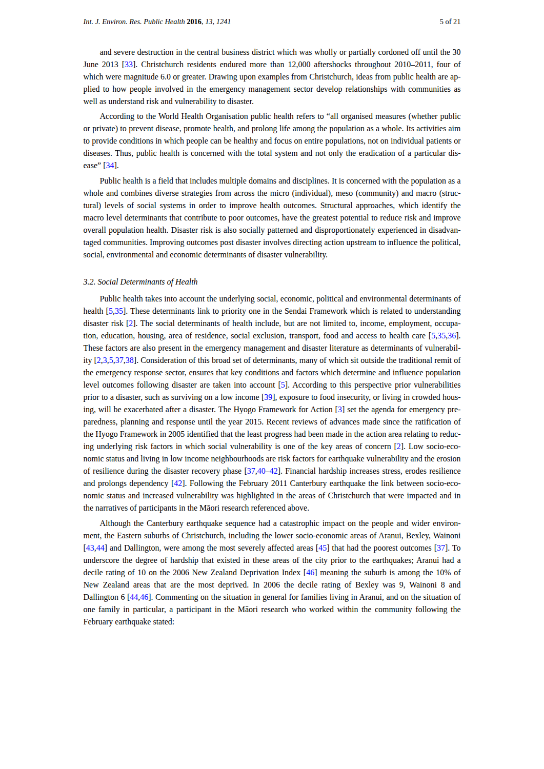Int. J. Environ. Res. Public Health 2016, 13, 1241 5 of 21
and severe destruction in the central business district which was wholly or partially cordoned off until the 30 June 2013 [33]. Christchurch residents endured more than 12,000 aftershocks throughout 2010–2011, four of which were magnitude 6.0 or greater. Drawing upon examples from Christchurch, ideas from public health are applied to how people involved in the emergency management sector develop relationships with communities as well as understand risk and vulnerability to disaster.
According to the World Health Organisation public health refers to “all organised measures (whether public or private) to prevent disease, promote health, and prolong life among the population as a whole. Its activities aim to provide conditions in which people can be healthy and focus on entire populations, not on individual patients or diseases. Thus, public health is concerned with the total system and not only the eradication of a particular disease” [34].
Public health is a field that includes multiple domains and disciplines. It is concerned with the population as a whole and combines diverse strategies from across the micro (individual), meso (community) and macro (structural) levels of social systems in order to improve health outcomes. Structural approaches, which identify the macro level determinants that contribute to poor outcomes, have the greatest potential to reduce risk and improve overall population health. Disaster risk is also socially patterned and disproportionately experienced in disadvantaged communities. Improving outcomes post disaster involves directing action upstream to influence the political, social, environmental and economic determinants of disaster vulnerability.
3.2. Social Determinants of Health
Public health takes into account the underlying social, economic, political and environmental determinants of health [5,35]. These determinants link to priority one in the Sendai Framework which is related to understanding disaster risk [2]. The social determinants of health include, but are not limited to, income, employment, occupation, education, housing, area of residence, social exclusion, transport, food and access to health care [5,35,36]. These factors are also present in the emergency management and disaster literature as determinants of vulnerability [2,3,5,37,38]. Consideration of this broad set of determinants, many of which sit outside the traditional remit of the emergency response sector, ensures that key conditions and factors which determine and influence population level outcomes following disaster are taken into account [5]. According to this perspective prior vulnerabilities prior to a disaster, such as surviving on a low income [39], exposure to food insecurity, or living in crowded housing, will be exacerbated after a disaster. The Hyogo Framework for Action [3] set the agenda for emergency preparedness, planning and response until the year 2015. Recent reviews of advances made since the ratification of the Hyogo Framework in 2005 identified that the least progress had been made in the action area relating to reducing underlying risk factors in which social vulnerability is one of the key areas of concern [2]. Low socio-economic status and living in low income neighbourhoods are risk factors for earthquake vulnerability and the erosion of resilience during the disaster recovery phase [37,40–42]. Financial hardship increases stress, erodes resilience and prolongs dependency [42]. Following the February 2011 Canterbury earthquake the link between socio-economic status and increased vulnerability was highlighted in the areas of Christchurch that were impacted and in the narratives of participants in the Māori research referenced above.
Although the Canterbury earthquake sequence had a catastrophic impact on the people and wider environment, the Eastern suburbs of Christchurch, including the lower socio-economic areas of Aranui, Bexley, Wainoni [43,44] and Dallington, were among the most severely affected areas [45] that had the poorest outcomes [37]. To underscore the degree of hardship that existed in these areas of the city prior to the earthquakes; Aranui had a decile rating of 10 on the 2006 New Zealand Deprivation Index [46] meaning the suburb is among the 10% of New Zealand areas that are the most deprived. In 2006 the decile rating of Bexley was 9, Wainoni 8 and Dallington 6 [44,46]. Commenting on the situation in general for families living in Aranui, and on the situation of one family in particular, a participant in the Māori research who worked within the community following the February earthquake stated: